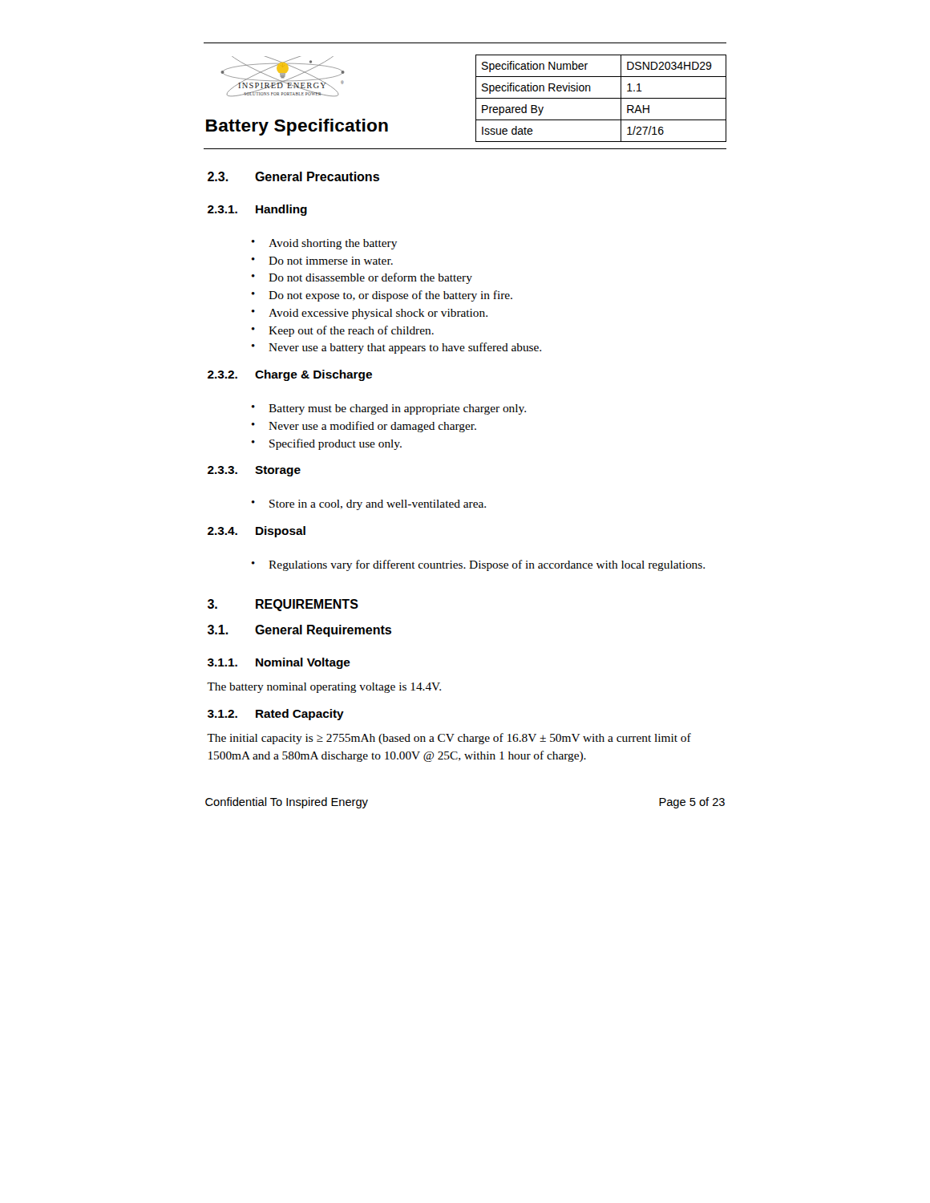INSPIRED ENERGY ® SOLUTIONS FOR PORTABLE POWER
Battery Specification
| Specification Number | DSND2034HD29 |
| Specification Revision | 1.1 |
| Prepared By | RAH |
| Issue date | 1/27/16 |
2.3. General Precautions
2.3.1. Handling
Avoid shorting the battery
Do not immerse in water.
Do not disassemble or deform the battery
Do not expose to, or dispose of the battery in fire.
Avoid excessive physical shock or vibration.
Keep out of the reach of children.
Never use a battery that appears to have suffered abuse.
2.3.2. Charge & Discharge
Battery must be charged in appropriate charger only.
Never use a modified or damaged charger.
Specified product use only.
2.3.3. Storage
Store in a cool, dry and well-ventilated area.
2.3.4. Disposal
Regulations vary for different countries. Dispose of in accordance with local regulations.
3. REQUIREMENTS
3.1. General Requirements
3.1.1. Nominal Voltage
The battery nominal operating voltage is 14.4V.
3.1.2. Rated Capacity
The initial capacity is ≥ 2755mAh (based on a CV charge of 16.8V ± 50mV with a current limit of 1500mA and a 580mA discharge to 10.00V @ 25C, within 1 hour of charge).
Confidential To Inspired Energy
Page 5 of 23